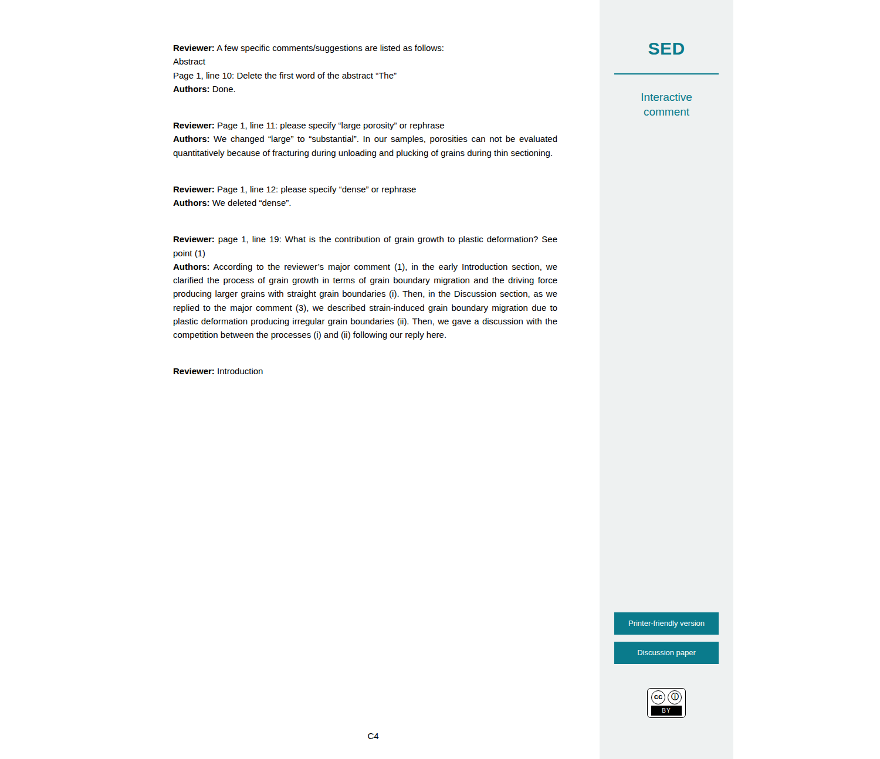SED
Interactive
comment
Printer-friendly version Discussion paper
cc ⓘ
BY
Reviewer: A few specific comments/suggestions are listed as follows:
Abstract
Page 1, line 10: Delete the first word of the abstract “The”
Authors: Done.
Reviewer: Page 1, line 11: please specify “large porosity” or rephrase
Authors: We changed “large” to “substantial”. In our samples, porosities can not be evaluated quantitatively because of fracturing during unloading and plucking of grains during thin sectioning.
Reviewer: Page 1, line 12: please specify “dense” or rephrase
Authors: We deleted “dense”.
Reviewer: page 1, line 19: What is the contribution of grain growth to plastic deformation? See point (1)
Authors: According to the reviewer’s major comment (1), in the early Introduction section, we clarified the process of grain growth in terms of grain boundary migration and the driving force producing larger grains with straight grain boundaries (i). Then, in the Discussion section, as we replied to the major comment (3), we described strain-induced grain boundary migration due to plastic deformation producing irregular grain boundaries (ii). Then, we gave a discussion with the competition between the processes (i) and (ii) following our reply here.
Reviewer: Introduction
C4